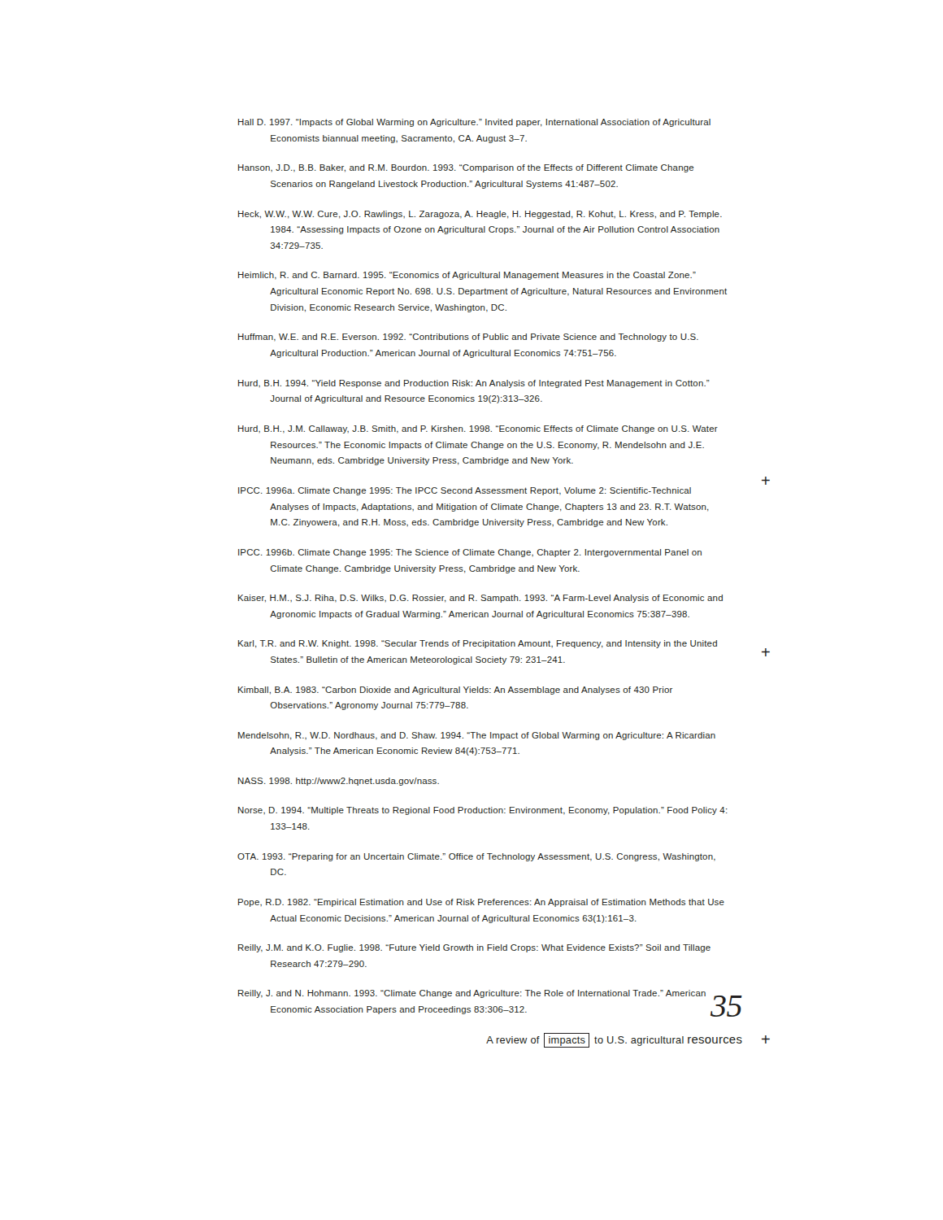Hall D. 1997. “Impacts of Global Warming on Agriculture.” Invited paper, International Association of Agricultural Economists biannual meeting, Sacramento, CA. August 3–7.
Hanson, J.D., B.B. Baker, and R.M. Bourdon. 1993. “Comparison of the Effects of Different Climate Change Scenarios on Rangeland Livestock Production.” Agricultural Systems 41:487–502.
Heck, W.W., W.W. Cure, J.O. Rawlings, L. Zaragoza, A. Heagle, H. Heggestad, R. Kohut, L. Kress, and P. Temple. 1984. “Assessing Impacts of Ozone on Agricultural Crops.” Journal of the Air Pollution Control Association 34:729–735.
Heimlich, R. and C. Barnard. 1995. “Economics of Agricultural Management Measures in the Coastal Zone.” Agricultural Economic Report No. 698. U.S. Department of Agriculture, Natural Resources and Environment Division, Economic Research Service, Washington, DC.
Huffman, W.E. and R.E. Everson. 1992. “Contributions of Public and Private Science and Technology to U.S. Agricultural Production.” American Journal of Agricultural Economics 74:751–756.
Hurd, B.H. 1994. “Yield Response and Production Risk: An Analysis of Integrated Pest Management in Cotton.” Journal of Agricultural and Resource Economics 19(2):313–326.
Hurd, B.H., J.M. Callaway, J.B. Smith, and P. Kirshen. 1998. “Economic Effects of Climate Change on U.S. Water Resources.” The Economic Impacts of Climate Change on the U.S. Economy, R. Mendelsohn and J.E. Neumann, eds. Cambridge University Press, Cambridge and New York.
IPCC. 1996a. Climate Change 1995: The IPCC Second Assessment Report, Volume 2: Scientific-Technical Analyses of Impacts, Adaptations, and Mitigation of Climate Change, Chapters 13 and 23. R.T. Watson, M.C. Zinyowera, and R.H. Moss, eds. Cambridge University Press, Cambridge and New York.
IPCC. 1996b. Climate Change 1995: The Science of Climate Change, Chapter 2. Intergovernmental Panel on Climate Change. Cambridge University Press, Cambridge and New York.
Kaiser, H.M., S.J. Riha, D.S. Wilks, D.G. Rossier, and R. Sampath. 1993. “A Farm-Level Analysis of Economic and Agronomic Impacts of Gradual Warming.” American Journal of Agricultural Economics 75:387–398.
Karl, T.R. and R.W. Knight. 1998. “Secular Trends of Precipitation Amount, Frequency, and Intensity in the United States.” Bulletin of the American Meteorological Society 79: 231–241.
Kimball, B.A. 1983. “Carbon Dioxide and Agricultural Yields: An Assemblage and Analyses of 430 Prior Observations.” Agronomy Journal 75:779–788.
Mendelsohn, R., W.D. Nordhaus, and D. Shaw. 1994. “The Impact of Global Warming on Agriculture: A Ricardian Analysis.” The American Economic Review 84(4):753–771.
NASS. 1998. http://www2.hqnet.usda.gov/nass.
Norse, D. 1994. “Multiple Threats to Regional Food Production: Environment, Economy, Population.” Food Policy 4: 133–148.
OTA. 1993. “Preparing for an Uncertain Climate.” Office of Technology Assessment, U.S. Congress, Washington, DC.
Pope, R.D. 1982. “Empirical Estimation and Use of Risk Preferences: An Appraisal of Estimation Methods that Use Actual Economic Decisions.” American Journal of Agricultural Economics 63(1):161–3.
Reilly, J.M. and K.O. Fuglie. 1998. “Future Yield Growth in Field Crops: What Evidence Exists?” Soil and Tillage Research 47:279–290.
Reilly, J. and N. Hohmann. 1993. “Climate Change and Agriculture: The Role of International Trade.” American Economic Association Papers and Proceedings 83:306–312.
+ + +
35
A review of impacts to U.S. agricultural resources